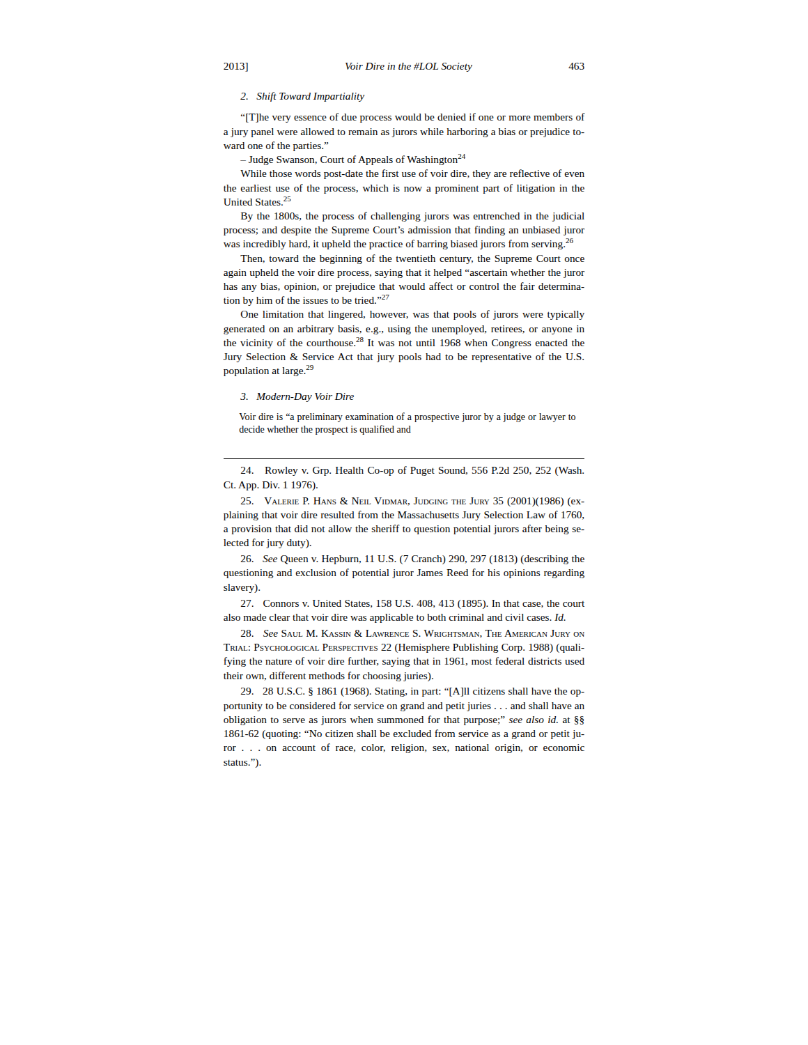2013] Voir Dire in the #LOL Society 463
2. Shift Toward Impartiality
“[T]he very essence of due process would be denied if one or more members of a jury panel were allowed to remain as jurors while harboring a bias or prejudice toward one of the parties.”
– Judge Swanson, Court of Appeals of Washington24
While those words post-date the first use of voir dire, they are reflective of even the earliest use of the process, which is now a prominent part of litigation in the United States.25
By the 1800s, the process of challenging jurors was entrenched in the judicial process; and despite the Supreme Court’s admission that finding an unbiased juror was incredibly hard, it upheld the practice of barring biased jurors from serving.26
Then, toward the beginning of the twentieth century, the Supreme Court once again upheld the voir dire process, saying that it helped “ascertain whether the juror has any bias, opinion, or prejudice that would affect or control the fair determination by him of the issues to be tried.”27
One limitation that lingered, however, was that pools of jurors were typically generated on an arbitrary basis, e.g., using the unemployed, retirees, or anyone in the vicinity of the courthouse.28 It was not until 1968 when Congress enacted the Jury Selection & Service Act that jury pools had to be representative of the U.S. population at large.29
3. Modern-Day Voir Dire
Voir dire is “a preliminary examination of a prospective juror by a judge or lawyer to decide whether the prospect is qualified and
24. Rowley v. Grp. Health Co-op of Puget Sound, 556 P.2d 250, 252 (Wash. Ct. App. Div. 1 1976).
25. Valerie P. Hans & Neil Vidmar, Judging the Jury 35 (2001)(1986) (explaining that voir dire resulted from the Massachusetts Jury Selection Law of 1760, a provision that did not allow the sheriff to question potential jurors after being selected for jury duty).
26. See Queen v. Hepburn, 11 U.S. (7 Cranch) 290, 297 (1813) (describing the questioning and exclusion of potential juror James Reed for his opinions regarding slavery).
27. Connors v. United States, 158 U.S. 408, 413 (1895). In that case, the court also made clear that voir dire was applicable to both criminal and civil cases. Id.
28. See Saul M. Kassin & Lawrence S. Wrightsman, The American Jury on Trial: Psychological Perspectives 22 (Hemisphere Publishing Corp. 1988) (qualifying the nature of voir dire further, saying that in 1961, most federal districts used their own, different methods for choosing juries).
29. 28 U.S.C. § 1861 (1968). Stating, in part: “[A]ll citizens shall have the opportunity to be considered for service on grand and petit juries . . . and shall have an obligation to serve as jurors when summoned for that purpose;” see also id. at §§ 1861-62 (quoting: “No citizen shall be excluded from service as a grand or petit juror . . . on account of race, color, religion, sex, national origin, or economic status.”).